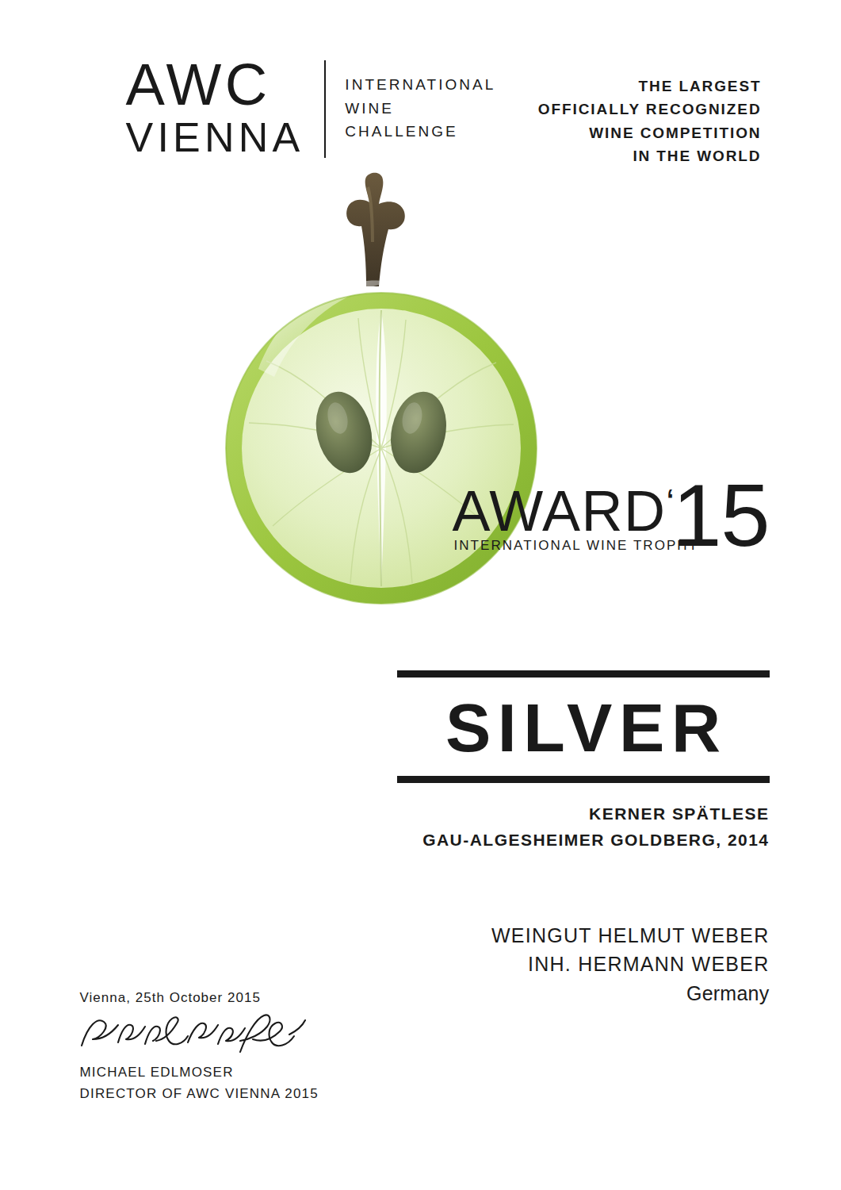AWC
VIENNA
International Wine Challenge
The largest
officially recognized
wine competition
in the world
AWARD‘
15
International Wine Trophy
SILVER
Kerner Spätlese
Gau-Algesheimer Goldberg, 2014
Weingut Helmut Weber
Inh. Hermann Weber
Germany
Vienna, 25th October 2015
Michael Edlmoser
Director of AWC Vienna 2015